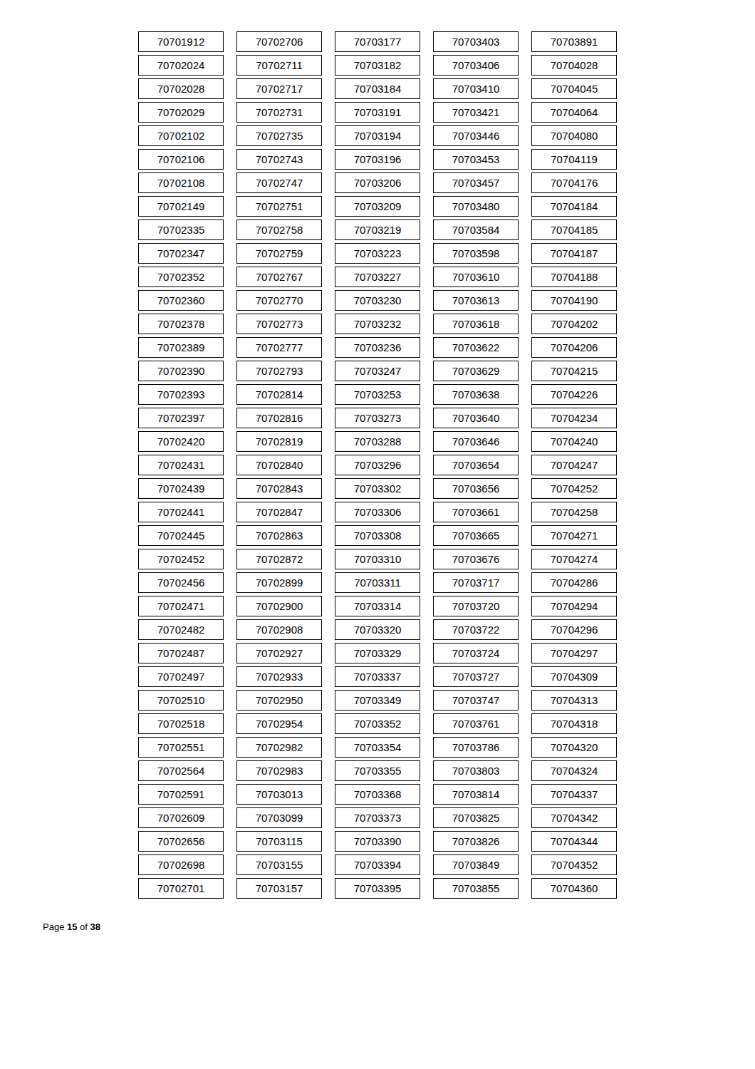| 70701912 | 70702706 | 70703177 | 70703403 | 70703891 |
| 70702024 | 70702711 | 70703182 | 70703406 | 70704028 |
| 70702028 | 70702717 | 70703184 | 70703410 | 70704045 |
| 70702029 | 70702731 | 70703191 | 70703421 | 70704064 |
| 70702102 | 70702735 | 70703194 | 70703446 | 70704080 |
| 70702106 | 70702743 | 70703196 | 70703453 | 70704119 |
| 70702108 | 70702747 | 70703206 | 70703457 | 70704176 |
| 70702149 | 70702751 | 70703209 | 70703480 | 70704184 |
| 70702335 | 70702758 | 70703219 | 70703584 | 70704185 |
| 70702347 | 70702759 | 70703223 | 70703598 | 70704187 |
| 70702352 | 70702767 | 70703227 | 70703610 | 70704188 |
| 70702360 | 70702770 | 70703230 | 70703613 | 70704190 |
| 70702378 | 70702773 | 70703232 | 70703618 | 70704202 |
| 70702389 | 70702777 | 70703236 | 70703622 | 70704206 |
| 70702390 | 70702793 | 70703247 | 70703629 | 70704215 |
| 70702393 | 70702814 | 70703253 | 70703638 | 70704226 |
| 70702397 | 70702816 | 70703273 | 70703640 | 70704234 |
| 70702420 | 70702819 | 70703288 | 70703646 | 70704240 |
| 70702431 | 70702840 | 70703296 | 70703654 | 70704247 |
| 70702439 | 70702843 | 70703302 | 70703656 | 70704252 |
| 70702441 | 70702847 | 70703306 | 70703661 | 70704258 |
| 70702445 | 70702863 | 70703308 | 70703665 | 70704271 |
| 70702452 | 70702872 | 70703310 | 70703676 | 70704274 |
| 70702456 | 70702899 | 70703311 | 70703717 | 70704286 |
| 70702471 | 70702900 | 70703314 | 70703720 | 70704294 |
| 70702482 | 70702908 | 70703320 | 70703722 | 70704296 |
| 70702487 | 70702927 | 70703329 | 70703724 | 70704297 |
| 70702497 | 70702933 | 70703337 | 70703727 | 70704309 |
| 70702510 | 70702950 | 70703349 | 70703747 | 70704313 |
| 70702518 | 70702954 | 70703352 | 70703761 | 70704318 |
| 70702551 | 70702982 | 70703354 | 70703786 | 70704320 |
| 70702564 | 70702983 | 70703355 | 70703803 | 70704324 |
| 70702591 | 70703013 | 70703368 | 70703814 | 70704337 |
| 70702609 | 70703099 | 70703373 | 70703825 | 70704342 |
| 70702656 | 70703115 | 70703390 | 70703826 | 70704344 |
| 70702698 | 70703155 | 70703394 | 70703849 | 70704352 |
| 70702701 | 70703157 | 70703395 | 70703855 | 70704360 |
Page 15 of 38